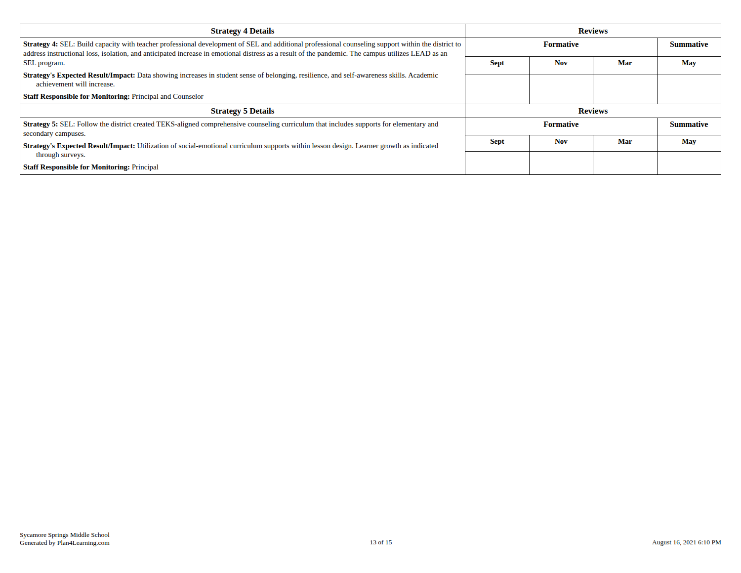| Strategy 4 Details | Reviews |
| Strategy 4: SEL: Build capacity with teacher professional development of SEL and additional professional counseling support within the district to address instructional loss, isolation, and anticipated increase in emotional distress as a result of the pandemic. The campus utilizes LEAD as an SEL program. Strategy's Expected Result/Impact: Data showing increases in student sense of belonging, resilience, and self-awareness skills. Academic achievement will increase. Staff Responsible for Monitoring: Principal and Counselor | Formative | Summative |
| Sept | Nov | Mar | May |
| Strategy 5 Details | Reviews |
| Strategy 5: SEL: Follow the district created TEKS-aligned comprehensive counseling curriculum that includes supports for elementary and secondary campuses. Strategy's Expected Result/Impact: Utilization of social-emotional curriculum supports within lesson design. Learner growth as indicated through surveys. Staff Responsible for Monitoring: Principal | Formative | Summative |
| Sept | Nov | Mar | May |
Sycamore Springs Middle School
Generated by Plan4Learning.com
13 of 15
August 16, 2021 6:10 PM